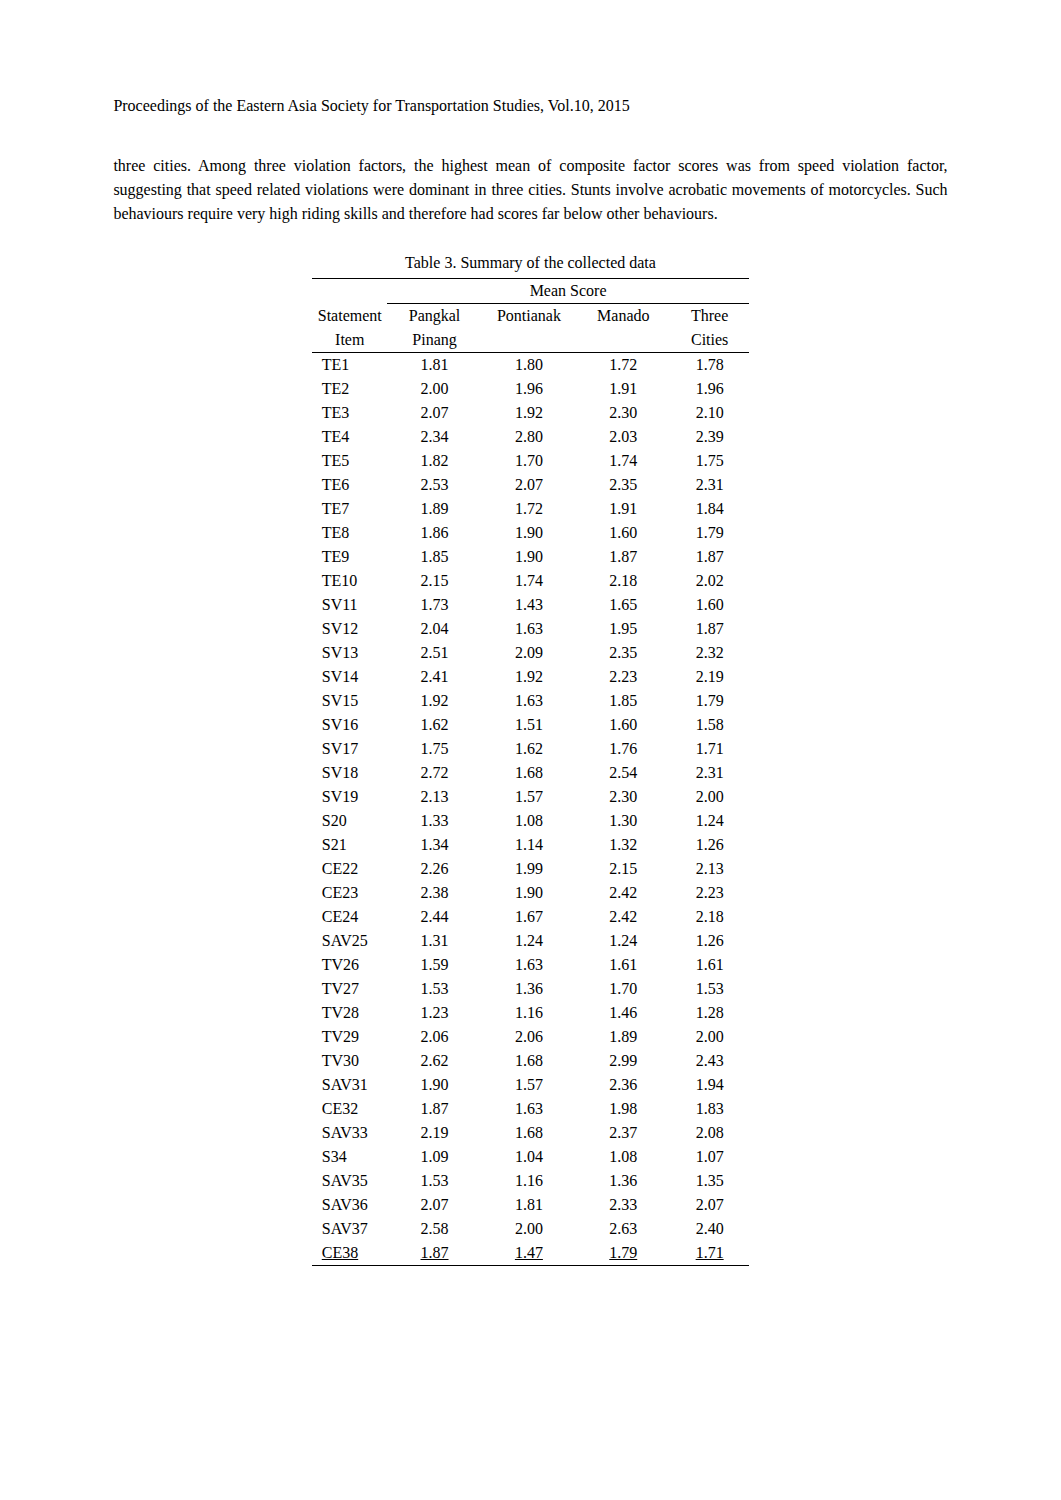Proceedings of the Eastern Asia Society for Transportation Studies, Vol.10, 2015
three cities. Among three violation factors, the highest mean of composite factor scores was from speed violation factor, suggesting that speed related violations were dominant in three cities. Stunts involve acrobatic movements of motorcycles. Such behaviours require very high riding skills and therefore had scores far below other behaviours.
Table 3. Summary of the collected data
| Statement | Mean Score |
| --- | --- |
| Pangkal | Pontianak | Manado | Three |
| Item | Pinang | | | Cities |
| TE1 | 1.81 | 1.80 | 1.72 | 1.78 |
| TE2 | 2.00 | 1.96 | 1.91 | 1.96 |
| TE3 | 2.07 | 1.92 | 2.30 | 2.10 |
| TE4 | 2.34 | 2.80 | 2.03 | 2.39 |
| TE5 | 1.82 | 1.70 | 1.74 | 1.75 |
| TE6 | 2.53 | 2.07 | 2.35 | 2.31 |
| TE7 | 1.89 | 1.72 | 1.91 | 1.84 |
| TE8 | 1.86 | 1.90 | 1.60 | 1.79 |
| TE9 | 1.85 | 1.90 | 1.87 | 1.87 |
| TE10 | 2.15 | 1.74 | 2.18 | 2.02 |
| SV11 | 1.73 | 1.43 | 1.65 | 1.60 |
| SV12 | 2.04 | 1.63 | 1.95 | 1.87 |
| SV13 | 2.51 | 2.09 | 2.35 | 2.32 |
| SV14 | 2.41 | 1.92 | 2.23 | 2.19 |
| SV15 | 1.92 | 1.63 | 1.85 | 1.79 |
| SV16 | 1.62 | 1.51 | 1.60 | 1.58 |
| SV17 | 1.75 | 1.62 | 1.76 | 1.71 |
| SV18 | 2.72 | 1.68 | 2.54 | 2.31 |
| SV19 | 2.13 | 1.57 | 2.30 | 2.00 |
| S20 | 1.33 | 1.08 | 1.30 | 1.24 |
| S21 | 1.34 | 1.14 | 1.32 | 1.26 |
| CE22 | 2.26 | 1.99 | 2.15 | 2.13 |
| CE23 | 2.38 | 1.90 | 2.42 | 2.23 |
| CE24 | 2.44 | 1.67 | 2.42 | 2.18 |
| SAV25 | 1.31 | 1.24 | 1.24 | 1.26 |
| TV26 | 1.59 | 1.63 | 1.61 | 1.61 |
| TV27 | 1.53 | 1.36 | 1.70 | 1.53 |
| TV28 | 1.23 | 1.16 | 1.46 | 1.28 |
| TV29 | 2.06 | 2.06 | 1.89 | 2.00 |
| TV30 | 2.62 | 1.68 | 2.99 | 2.43 |
| SAV31 | 1.90 | 1.57 | 2.36 | 1.94 |
| CE32 | 1.87 | 1.63 | 1.98 | 1.83 |
| SAV33 | 2.19 | 1.68 | 2.37 | 2.08 |
| S34 | 1.09 | 1.04 | 1.08 | 1.07 |
| SAV35 | 1.53 | 1.16 | 1.36 | 1.35 |
| SAV36 | 2.07 | 1.81 | 2.33 | 2.07 |
| SAV37 | 2.58 | 2.00 | 2.63 | 2.40 |
| CE38 | 1.87 | 1.47 | 1.79 | 1.71 |